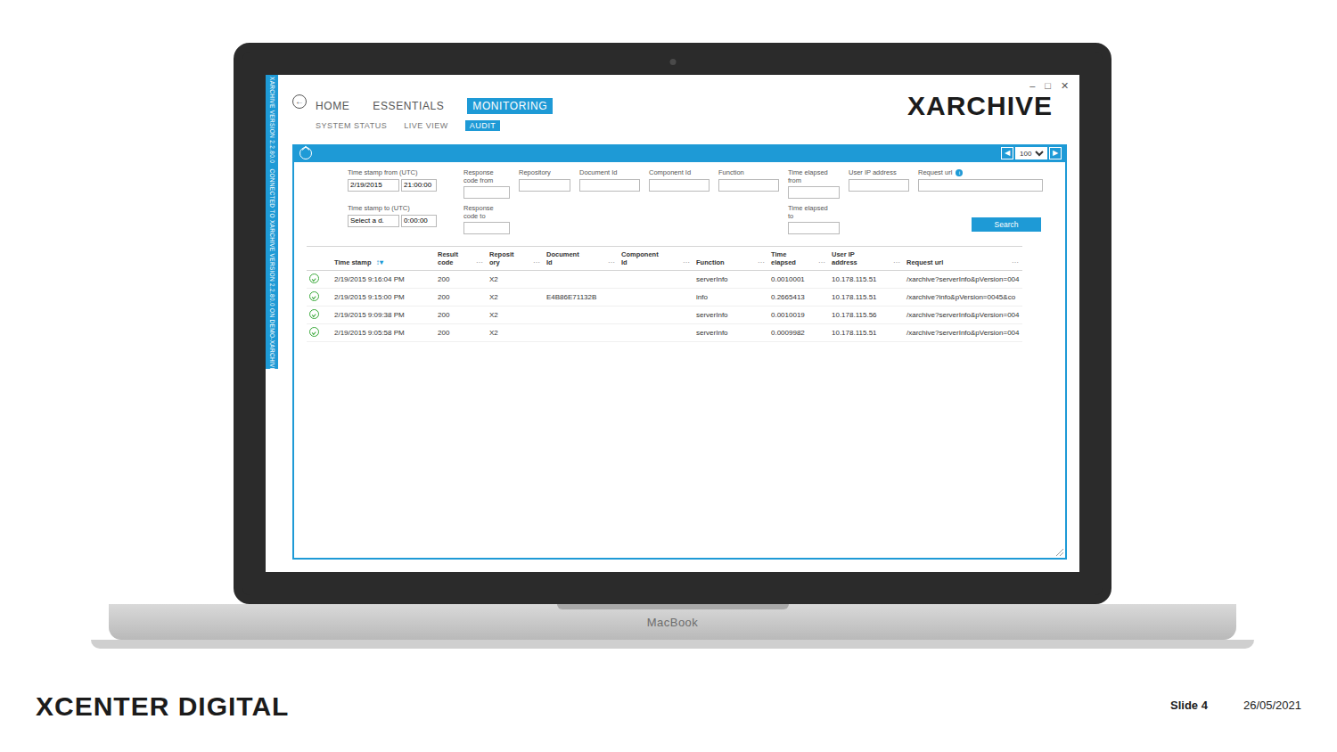XARCHIVE VERSION 2.2.80.0 CONNECTED TO XARCHIVE VERSION 2.2.80.0 ON DEMO-XARCHIVE01
– □ ✕
←
XARCHIVE
HOME ESSENTIALS MONITORING SYSTEM STATUS LIVE VIEW AUDIT
◀ 100 ▶
Time stamp from (UTC)
Time stamp to (UTC)
Response code from
Response code to
Repository
Document Id
Component Id
Function
Time elapsed from
Time elapsed to
User IP address
Request url i
Search
| | Time stamp ↕▾ | Result code ⋯ | Reposit ory ⋯ | Document Id ⋯ | Component Id ⋯ | Function ⋯ | Time elapsed ⋯ | User IP address ⋯ | Request url ⋯ |
| --- | --- | --- | --- | --- | --- | --- | --- | --- | --- |
| | 2/19/2015 9:16:04 PM | 200 | X2 | | | serverInfo | 0.0010001 | 10.178.115.51 | /xarchive?serverInfo&pVersion=004 |
| | 2/19/2015 9:15:00 PM | 200 | X2 | E4B86E71132B | | info | 0.2665413 | 10.178.115.51 | /xarchive?info&pVersion=0045&co |
| | 2/19/2015 9:09:38 PM | 200 | X2 | | | serverInfo | 0.0010019 | 10.178.115.56 | /xarchive?serverInfo&pVersion=004 |
| | 2/19/2015 9:05:58 PM | 200 | X2 | | | serverInfo | 0.0009982 | 10.178.115.51 | /xarchive?serverInfo&pVersion=004 |
MacBook
XCENTER DIGITAL
Slide 426/05/2021